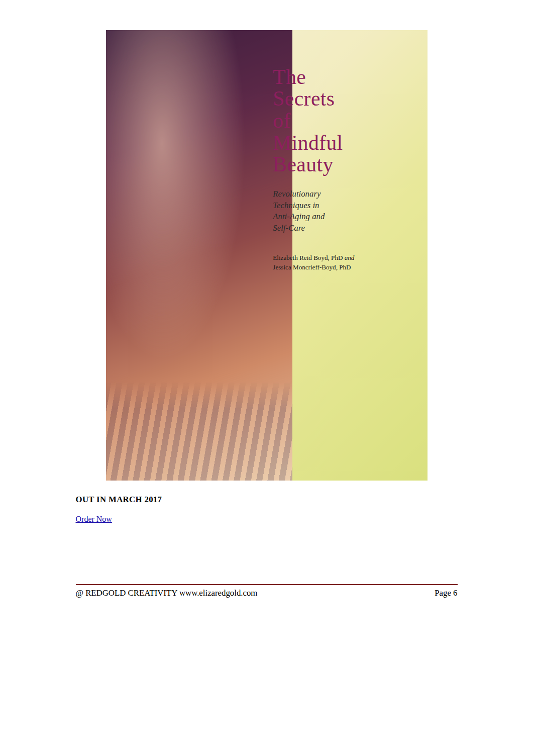The
Secrets
of
Mindful
Beauty
Revolutionary
Techniques in
Anti-Aging and
Self-Care
Elizabeth Reid Boyd, PhD and
Jessica Moncrieff-Boyd, PhD
OUT IN MARCH 2017
Order Now
@ REDGOLD CREATIVITY www.elizaredgold.com Page 6